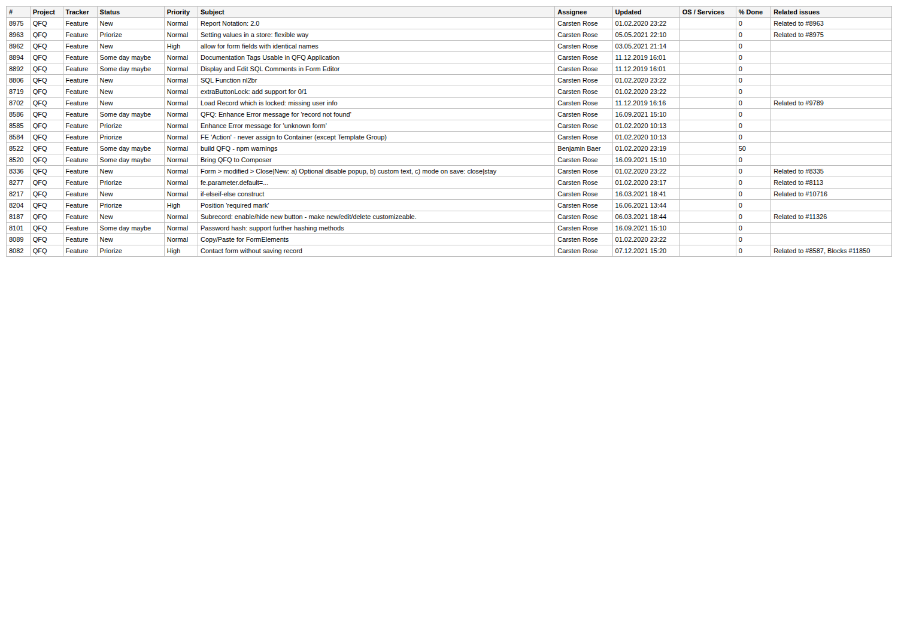| # | Project | Tracker | Status | Priority | Subject | Assignee | Updated | OS / Services | % Done | Related issues |
| --- | --- | --- | --- | --- | --- | --- | --- | --- | --- | --- |
| 8975 | QFQ | Feature | New | Normal | Report Notation: 2.0 | Carsten Rose | 01.02.2020 23:22 | | 0 | Related to #8963 |
| 8963 | QFQ | Feature | Priorize | Normal | Setting values in a store: flexible way | Carsten Rose | 05.05.2021 22:10 | | 0 | Related to #8975 |
| 8962 | QFQ | Feature | New | High | allow for form fields with identical names | Carsten Rose | 03.05.2021 21:14 | | 0 | |
| 8894 | QFQ | Feature | Some day maybe | Normal | Documentation Tags Usable in QFQ Application | Carsten Rose | 11.12.2019 16:01 | | 0 | |
| 8892 | QFQ | Feature | Some day maybe | Normal | Display and Edit SQL Comments in Form Editor | Carsten Rose | 11.12.2019 16:01 | | 0 | |
| 8806 | QFQ | Feature | New | Normal | SQL Function nl2br | Carsten Rose | 01.02.2020 23:22 | | 0 | |
| 8719 | QFQ | Feature | New | Normal | extraButtonLock: add support for 0/1 | Carsten Rose | 01.02.2020 23:22 | | 0 | |
| 8702 | QFQ | Feature | New | Normal | Load Record which is locked: missing user info | Carsten Rose | 11.12.2019 16:16 | | 0 | Related to #9789 |
| 8586 | QFQ | Feature | Some day maybe | Normal | QFQ: Enhance Error message for 'record not found' | Carsten Rose | 16.09.2021 15:10 | | 0 | |
| 8585 | QFQ | Feature | Priorize | Normal | Enhance Error message for 'unknown form' | Carsten Rose | 01.02.2020 10:13 | | 0 | |
| 8584 | QFQ | Feature | Priorize | Normal | FE 'Action' - never assign to Container (except Template Group) | Carsten Rose | 01.02.2020 10:13 | | 0 | |
| 8522 | QFQ | Feature | Some day maybe | Normal | build QFQ - npm warnings | Benjamin Baer | 01.02.2020 23:19 | | 50 | |
| 8520 | QFQ | Feature | Some day maybe | Normal | Bring QFQ to Composer | Carsten Rose | 16.09.2021 15:10 | | 0 | |
| 8336 | QFQ | Feature | New | Normal | Form > modified > Close/New: a) Optional disable popup, b) custom text, c) mode on save: close/stay | Carsten Rose | 01.02.2020 23:22 | | 0 | Related to #8335 |
| 8277 | QFQ | Feature | Priorize | Normal | fe.parameter.default=... | Carsten Rose | 01.02.2020 23:17 | | 0 | Related to #8113 |
| 8217 | QFQ | Feature | New | Normal | if-elseif-else construct | Carsten Rose | 16.03.2021 18:41 | | 0 | Related to #10716 |
| 8204 | QFQ | Feature | Priorize | High | Position 'required mark' | Carsten Rose | 16.06.2021 13:44 | | 0 | |
| 8187 | QFQ | Feature | New | Normal | Subrecord: enable/hide new button - make new/edit/delete customizeable. | Carsten Rose | 06.03.2021 18:44 | | 0 | Related to #11326 |
| 8101 | QFQ | Feature | Some day maybe | Normal | Password hash: support further hashing methods | Carsten Rose | 16.09.2021 15:10 | | 0 | |
| 8089 | QFQ | Feature | New | Normal | Copy/Paste for FormElements | Carsten Rose | 01.02.2020 23:22 | | 0 | |
| 8082 | QFQ | Feature | Priorize | High | Contact form without saving record | Carsten Rose | 07.12.2021 15:20 | | 0 | Related to #8587, Blocks #11850 |